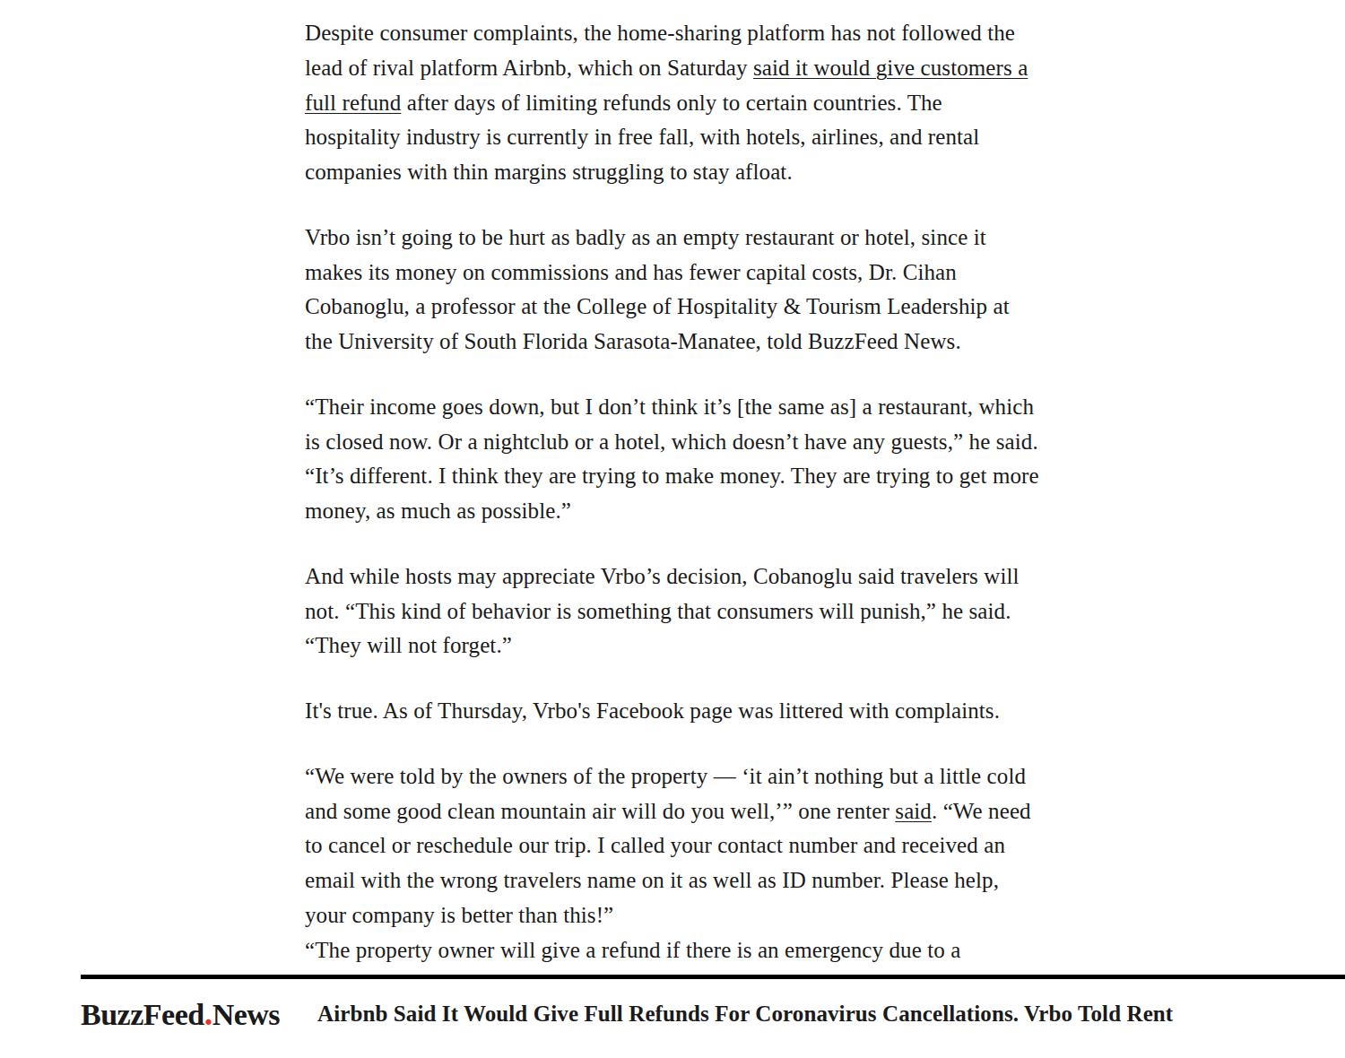Despite consumer complaints, the home-sharing platform has not followed the lead of rival platform Airbnb, which on Saturday said it would give customers a full refund after days of limiting refunds only to certain countries. The hospitality industry is currently in free fall, with hotels, airlines, and rental companies with thin margins struggling to stay afloat.
Vrbo isn’t going to be hurt as badly as an empty restaurant or hotel, since it makes its money on commissions and has fewer capital costs, Dr. Cihan Cobanoglu, a professor at the College of Hospitality & Tourism Leadership at the University of South Florida Sarasota-Manatee, told BuzzFeed News.
“Their income goes down, but I don’t think it’s [the same as] a restaurant, which is closed now. Or a nightclub or a hotel, which doesn’t have any guests,” he said. “It’s different. I think they are trying to make money. They are trying to get more money, as much as possible.”
And while hosts may appreciate Vrbo’s decision, Cobanoglu said travelers will not. “This kind of behavior is something that consumers will punish,” he said. “They will not forget.”
It's true. As of Thursday, Vrbo's Facebook page was littered with complaints.
“We were told by the owners of the property — ‘it ain’t nothing but a little cold and some good clean mountain air will do you well,’” one renter said. “We need to cancel or reschedule our trip. I called your contact number and received an email with the wrong travelers name on it as well as ID number. Please help, your company is better than this!”
“The property owner will give a refund if there is an emergency due to a hurricane but a national emergency doesn’t qualify!?!” another said. “They were willing to refund the cleaning fee but we
BuzzFeed. News
Airbnb Said It Would Give Full Refunds For Coronavirus Cancellations. Vrbo Told Rent